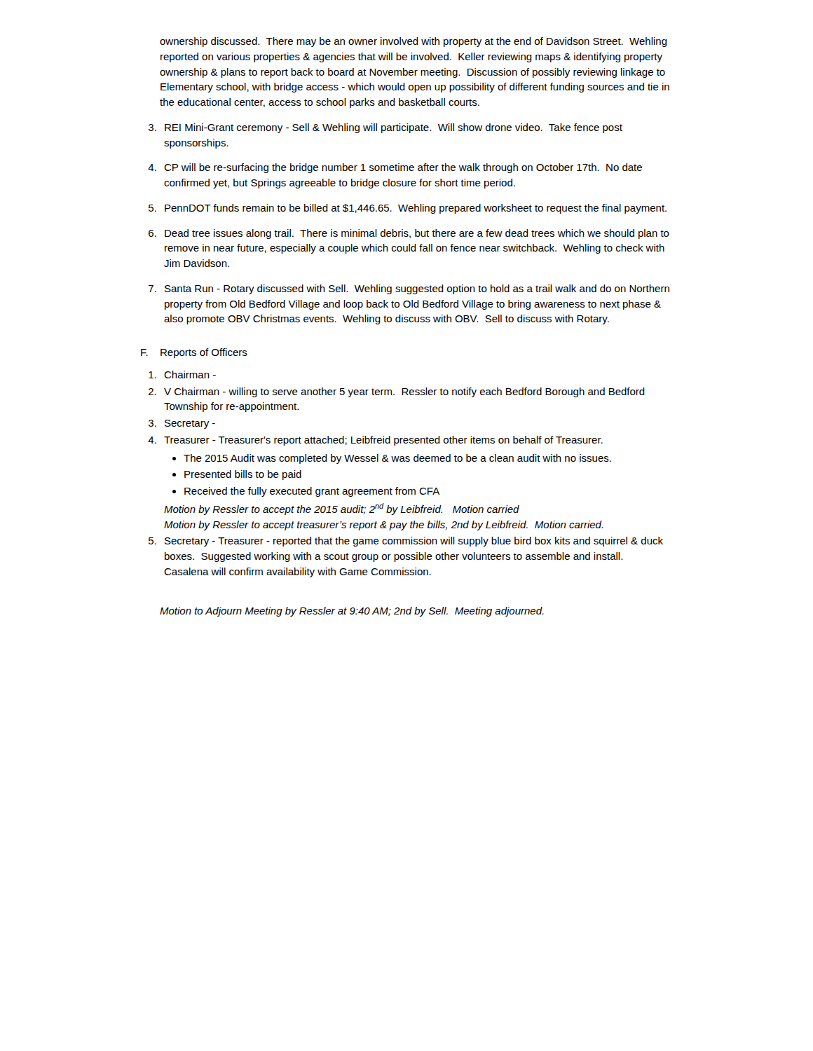ownership discussed. There may be an owner involved with property at the end of Davidson Street. Wehling reported on various properties & agencies that will be involved. Keller reviewing maps & identifying property ownership & plans to report back to board at November meeting. Discussion of possibly reviewing linkage to Elementary school, with bridge access - which would open up possibility of different funding sources and tie in the educational center, access to school parks and basketball courts.
REI Mini-Grant ceremony - Sell & Wehling will participate. Will show drone video. Take fence post sponsorships.
CP will be re-surfacing the bridge number 1 sometime after the walk through on October 17th. No date confirmed yet, but Springs agreeable to bridge closure for short time period.
PennDOT funds remain to be billed at $1,446.65. Wehling prepared worksheet to request the final payment.
Dead tree issues along trail. There is minimal debris, but there are a few dead trees which we should plan to remove in near future, especially a couple which could fall on fence near switchback. Wehling to check with Jim Davidson.
Santa Run - Rotary discussed with Sell. Wehling suggested option to hold as a trail walk and do on Northern property from Old Bedford Village and loop back to Old Bedford Village to bring awareness to next phase & also promote OBV Christmas events. Wehling to discuss with OBV. Sell to discuss with Rotary.
F. Reports of Officers
Chairman -
V Chairman - willing to serve another 5 year term. Ressler to notify each Bedford Borough and Bedford Township for re-appointment.
Secretary -
Treasurer - Treasurer's report attached; Leibfreid presented other items on behalf of Treasurer.
The 2015 Audit was completed by Wessel & was deemed to be a clean audit with no issues.
Presented bills to be paid
Received the fully executed grant agreement from CFA
Motion by Ressler to accept the 2015 audit; 2nd by Leibfreid. Motion carried
Motion by Ressler to accept treasurer’s report & pay the bills, 2nd by Leibfreid. Motion carried.
Secretary - Treasurer - reported that the game commission will supply blue bird box kits and squirrel & duck boxes. Suggested working with a scout group or possible other volunteers to assemble and install. Casalena will confirm availability with Game Commission.
Motion to Adjourn Meeting by Ressler at 9:40 AM; 2nd by Sell. Meeting adjourned.